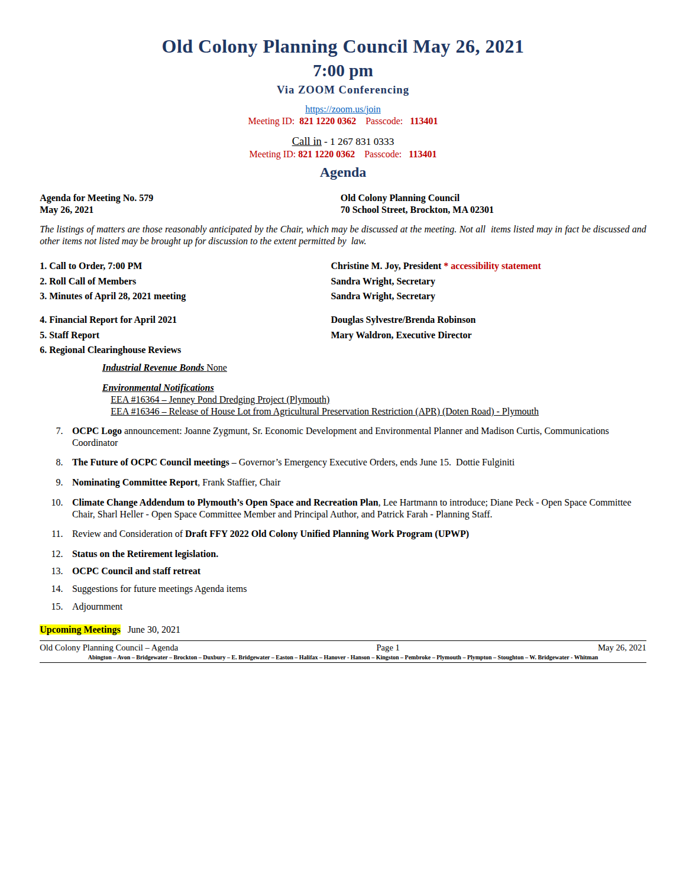Old Colony Planning Council May 26, 2021
7:00 pm
Via ZOOM Conferencing
https://zoom.us/join
Meeting ID: 821 1220 0362 Passcode: 113401
Call in - 1 267 831 0333
Meeting ID: 821 1220 0362 Passcode: 113401
Agenda
| Agenda for Meeting No. 579 | Old Colony Planning Council |
| May 26, 2021 | 70 School Street, Brockton, MA 02301 |
The listings of matters are those reasonably anticipated by the Chair, which may be discussed at the meeting. Not all items listed may in fact be discussed and other items not listed may be brought up for discussion to the extent permitted by law.
| 1. Call to Order, 7:00 PM | Christine M. Joy, President * accessibility statement |
| 2. Roll Call of Members | Sandra Wright, Secretary |
| 3. Minutes of April 28, 2021 meeting | Sandra Wright, Secretary |
| 4. Financial Report for April 2021 | Douglas Sylvestre/Brenda Robinson |
| 5. Staff Report | Mary Waldron, Executive Director |
| 6. Regional Clearinghouse Reviews | |
Industrial Revenue Bonds None
Environmental Notifications
EEA #16364 – Jenney Pond Dredging Project (Plymouth)
EEA #16346 – Release of House Lot from Agricultural Preservation Restriction (APR) (Doten Road) - Plymouth
OCPC Logo announcement: Joanne Zygmunt, Sr. Economic Development and Environmental Planner and Madison Curtis, Communications Coordinator
The Future of OCPC Council meetings – Governor’s Emergency Executive Orders, ends June 15. Dottie Fulginiti
Nominating Committee Report, Frank Staffier, Chair
Climate Change Addendum to Plymouth’s Open Space and Recreation Plan, Lee Hartmann to introduce; Diane Peck - Open Space Committee Chair, Sharl Heller - Open Space Committee Member and Principal Author, and Patrick Farah - Planning Staff.
Review and Consideration of Draft FFY 2022 Old Colony Unified Planning Work Program (UPWP)
Status on the Retirement legislation.
OCPC Council and staff retreat
Suggestions for future meetings Agenda items
Adjournment
Upcoming Meetings June 30, 2021
Old Colony Planning Council – Agenda Page 1 May 26, 2021
Abington – Avon – Bridgewater – Brockton – Duxbury – E. Bridgewater – Easton – Halifax – Hanover - Hanson – Kingston – Pembroke – Plymouth – Plympton – Stoughton – W. Bridgewater - Whitman